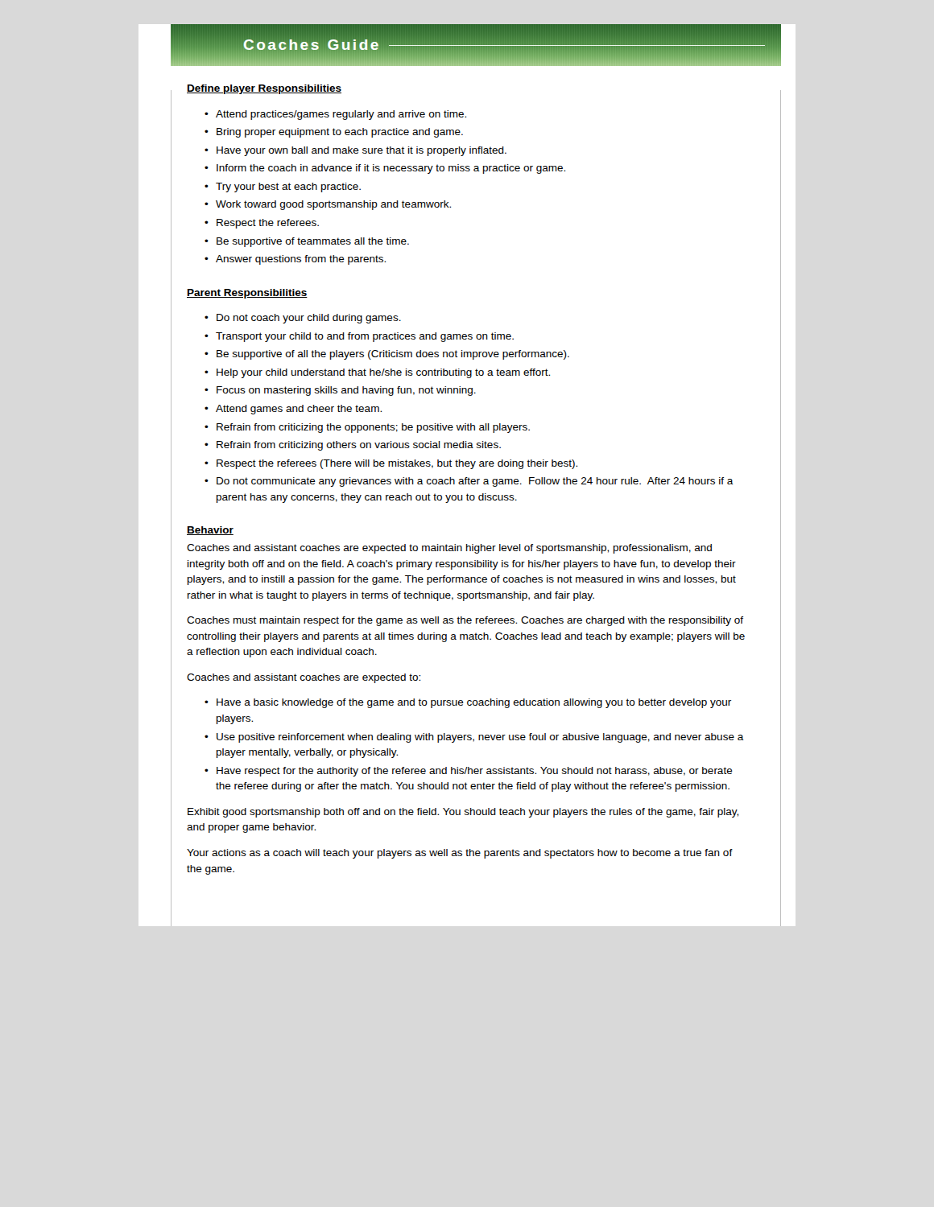Coaches Guide
Define player Responsibilities
Attend practices/games regularly and arrive on time.
Bring proper equipment to each practice and game.
Have your own ball and make sure that it is properly inflated.
Inform the coach in advance if it is necessary to miss a practice or game.
Try your best at each practice.
Work toward good sportsmanship and teamwork.
Respect the referees.
Be supportive of teammates all the time.
Answer questions from the parents.
Parent Responsibilities
Do not coach your child during games.
Transport your child to and from practices and games on time.
Be supportive of all the players (Criticism does not improve performance).
Help your child understand that he/she is contributing to a team effort.
Focus on mastering skills and having fun, not winning.
Attend games and cheer the team.
Refrain from criticizing the opponents; be positive with all players.
Refrain from criticizing others on various social media sites.
Respect the referees (There will be mistakes, but they are doing their best).
Do not communicate any grievances with a coach after a game. Follow the 24 hour rule. After 24 hours if a parent has any concerns, they can reach out to you to discuss.
Behavior
Coaches and assistant coaches are expected to maintain higher level of sportsmanship, professionalism, and integrity both off and on the field. A coach's primary responsibility is for his/her players to have fun, to develop their players, and to instill a passion for the game. The performance of coaches is not measured in wins and losses, but rather in what is taught to players in terms of technique, sportsmanship, and fair play.
Coaches must maintain respect for the game as well as the referees. Coaches are charged with the responsibility of controlling their players and parents at all times during a match. Coaches lead and teach by example; players will be a reflection upon each individual coach.
Coaches and assistant coaches are expected to:
Have a basic knowledge of the game and to pursue coaching education allowing you to better develop your players.
Use positive reinforcement when dealing with players, never use foul or abusive language, and never abuse a player mentally, verbally, or physically.
Have respect for the authority of the referee and his/her assistants. You should not harass, abuse, or berate the referee during or after the match. You should not enter the field of play without the referee's permission.
Exhibit good sportsmanship both off and on the field. You should teach your players the rules of the game, fair play, and proper game behavior.
Your actions as a coach will teach your players as well as the parents and spectators how to become a true fan of the game.